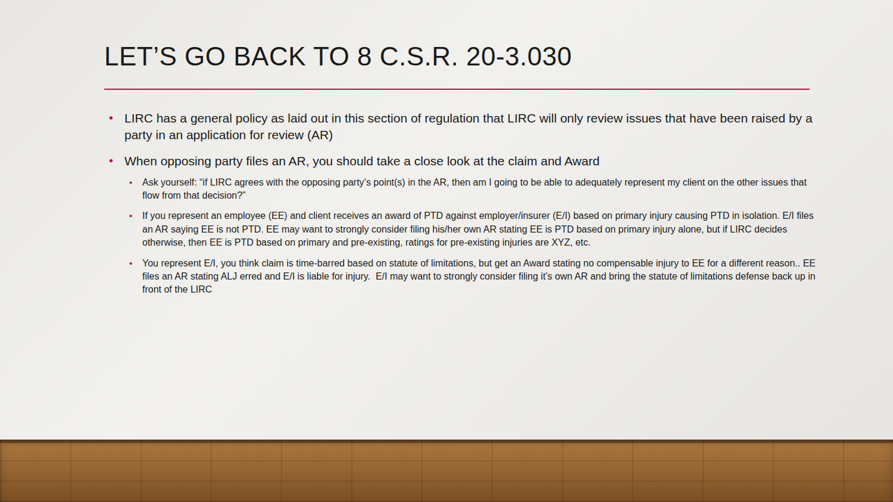LET’S GO BACK TO 8 C.S.R. 20-3.030
LIRC has a general policy as laid out in this section of regulation that LIRC will only review issues that have been raised by a party in an application for review (AR)
When opposing party files an AR, you should take a close look at the claim and Award
Ask yourself: “if LIRC agrees with the opposing party’s point(s) in the AR, then am I going to be able to adequately represent my client on the other issues that flow from that decision?”
If you represent an employee (EE) and client receives an award of PTD against employer/insurer (E/I) based on primary injury causing PTD in isolation. E/I files an AR saying EE is not PTD. EE may want to strongly consider filing his/her own AR stating EE is PTD based on primary injury alone, but if LIRC decides otherwise, then EE is PTD based on primary and pre-existing, ratings for pre-existing injuries are XYZ, etc.
You represent E/I, you think claim is time-barred based on statute of limitations, but get an Award stating no compensable injury to EE for a different reason.. EE files an AR stating ALJ erred and E/I is liable for injury. E/I may want to strongly consider filing it’s own AR and bring the statute of limitations defense back up in front of the LIRC